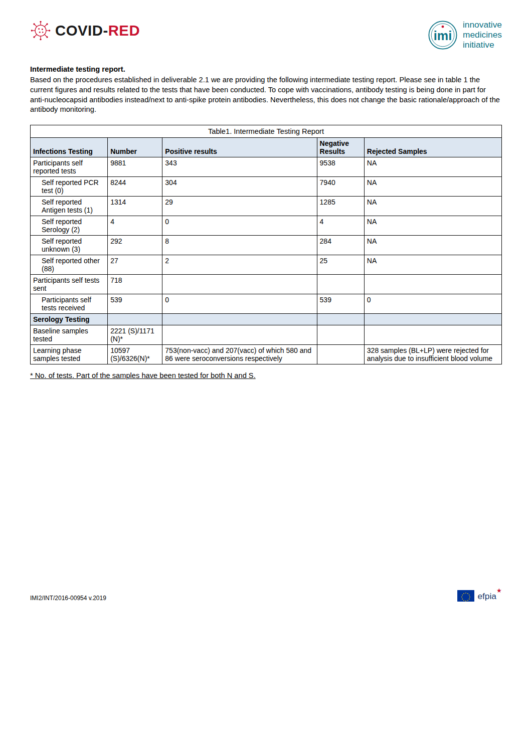COVID-RED
imi
innovative
medicines
initiative
Intermediate testing report.
Based on the procedures established in deliverable 2.1 we are providing the following intermediate testing report. Please see in table 1 the current figures and results related to the tests that have been conducted. To cope with vaccinations, antibody testing is being done in part for anti-nucleocapsid antibodies instead/next to anti-spike protein antibodies. Nevertheless, this does not change the basic rationale/approach of the antibody monitoring.
Table1. Intermediate Testing Report
| Infections Testing | Number | Positive results | Negative Results | Rejected Samples |
| --- | --- | --- | --- | --- |
| Participants self reported tests | 9881 | 343 | 9538 | NA |
| Self reported PCR test (0) | 8244 | 304 | 7940 | NA |
| Self reported Antigen tests (1) | 1314 | 29 | 1285 | NA |
| Self reported Serology (2) | 4 | 0 | 4 | NA |
| Self reported unknown (3) | 292 | 8 | 284 | NA |
| Self reported other (88) | 27 | 2 | 25 | NA |
| Participants self tests sent | 718 | | | |
| Participants self tests received | 539 | 0 | 539 | 0 |
| Serology Testing | | | | |
| Baseline samples tested | 2221 (S)/1171 (N)* | | | |
| Learning phase samples tested | 10597 (S)/6326(N)* | 753(non-vacc) and 207(vacc) of which 580 and 86 were seroconversions respectively | | 328 samples (BL+LP) were rejected for analysis due to insufficient blood volume |
* No. of tests. Part of the samples have been tested for both N and S.
IMI2/INT/2016-00954 v.2019
efpia★